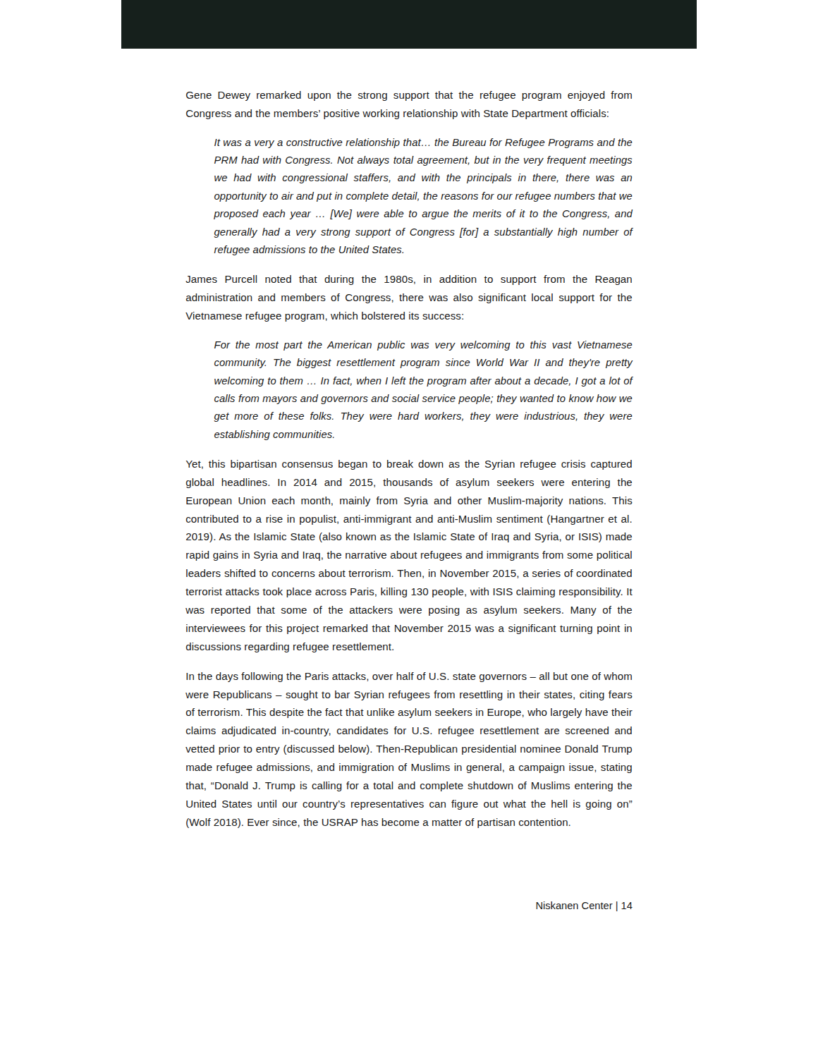Gene Dewey remarked upon the strong support that the refugee program enjoyed from Congress and the members’ positive working relationship with State Department officials:
It was a very a constructive relationship that… the Bureau for Refugee Programs and the PRM had with Congress. Not always total agreement, but in the very frequent meetings we had with congressional staffers, and with the principals in there, there was an opportunity to air and put in complete detail, the reasons for our refugee numbers that we proposed each year … [We] were able to argue the merits of it to the Congress, and generally had a very strong support of Congress [for] a substantially high number of refugee admissions to the United States.
James Purcell noted that during the 1980s, in addition to support from the Reagan administration and members of Congress, there was also significant local support for the Vietnamese refugee program, which bolstered its success:
For the most part the American public was very welcoming to this vast Vietnamese community. The biggest resettlement program since World War II and they're pretty welcoming to them … In fact, when I left the program after about a decade, I got a lot of calls from mayors and governors and social service people; they wanted to know how we get more of these folks. They were hard workers, they were industrious, they were establishing communities.
Yet, this bipartisan consensus began to break down as the Syrian refugee crisis captured global headlines. In 2014 and 2015, thousands of asylum seekers were entering the European Union each month, mainly from Syria and other Muslim-majority nations. This contributed to a rise in populist, anti-immigrant and anti-Muslim sentiment (Hangartner et al. 2019). As the Islamic State (also known as the Islamic State of Iraq and Syria, or ISIS) made rapid gains in Syria and Iraq, the narrative about refugees and immigrants from some political leaders shifted to concerns about terrorism. Then, in November 2015, a series of coordinated terrorist attacks took place across Paris, killing 130 people, with ISIS claiming responsibility. It was reported that some of the attackers were posing as asylum seekers. Many of the interviewees for this project remarked that November 2015 was a significant turning point in discussions regarding refugee resettlement.
In the days following the Paris attacks, over half of U.S. state governors – all but one of whom were Republicans – sought to bar Syrian refugees from resettling in their states, citing fears of terrorism. This despite the fact that unlike asylum seekers in Europe, who largely have their claims adjudicated in-country, candidates for U.S. refugee resettlement are screened and vetted prior to entry (discussed below). Then-Republican presidential nominee Donald Trump made refugee admissions, and immigration of Muslims in general, a campaign issue, stating that, “Donald J. Trump is calling for a total and complete shutdown of Muslims entering the United States until our country’s representatives can figure out what the hell is going on” (Wolf 2018). Ever since, the USRAP has become a matter of partisan contention.
Niskanen Center | 14